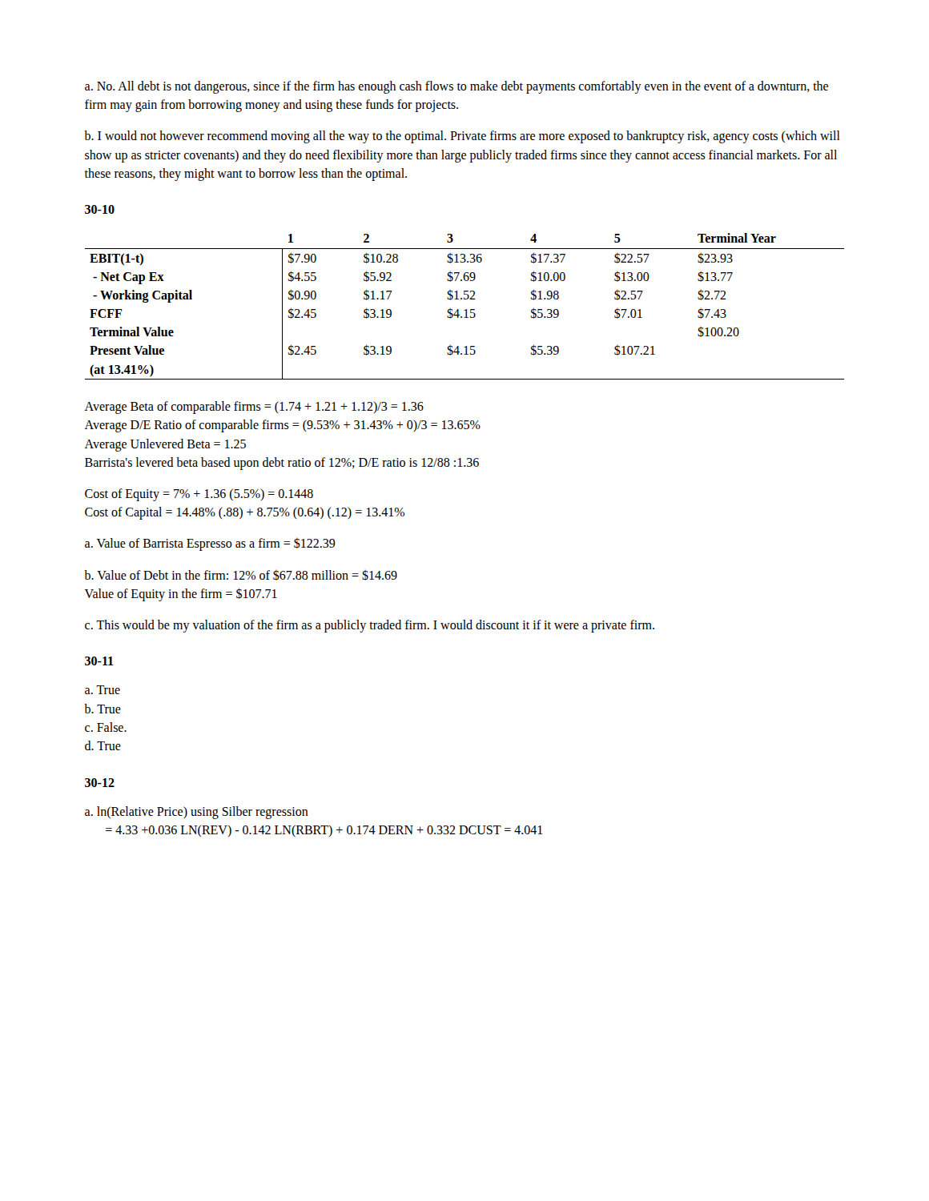a. No. All debt is not dangerous, since if the firm has enough cash flows to make debt payments comfortably even in the event of a downturn, the firm may gain from borrowing money and using these funds for projects.
b. I would not however recommend moving all the way to the optimal. Private firms are more exposed to bankruptcy risk, agency costs (which will show up as stricter covenants) and they do need flexibility more than large publicly traded firms since they cannot access financial markets. For all these reasons, they might want to borrow less than the optimal.
30-10
| | 1 | 2 | 3 | 4 | 5 | Terminal Year |
| --- | --- | --- | --- | --- | --- | --- |
| EBIT(1-t) | $7.90 | $10.28 | $13.36 | $17.37 | $22.57 | $23.93 |
| - Net Cap Ex | $4.55 | $5.92 | $7.69 | $10.00 | $13.00 | $13.77 |
| - Working Capital | $0.90 | $1.17 | $1.52 | $1.98 | $2.57 | $2.72 |
| FCFF | $2.45 | $3.19 | $4.15 | $5.39 | $7.01 | $7.43 |
| Terminal Value | | | | | | $100.20 |
| Present Value (at 13.41%) | $2.45 | $3.19 | $4.15 | $5.39 | $107.21 | |
Average Beta of comparable firms = (1.74 + 1.21 + 1.12)/3 = 1.36
Average D/E Ratio of comparable firms = (9.53% + 31.43% + 0)/3 = 13.65%
Average Unlevered Beta = 1.25
Barrista's levered beta based upon debt ratio of 12%; D/E ratio is 12/88 :1.36
Cost of Equity = 7% + 1.36 (5.5%) = 0.1448
Cost of Capital = 14.48% (.88) + 8.75% (0.64) (.12) = 13.41%
a. Value of Barrista Espresso as a firm = $122.39
b. Value of Debt in the firm: 12% of $67.88 million = $14.69
Value of Equity in the firm = $107.71
c. This would be my valuation of the firm as a publicly traded firm. I would discount it if it were a private firm.
30-11
a. True
b. True
c. False.
d. True
30-12
a. ln(Relative Price) using Silber regression
= 4.33 +0.036 LN(REV) - 0.142 LN(RBRT) + 0.174 DERN + 0.332 DCUST = 4.041